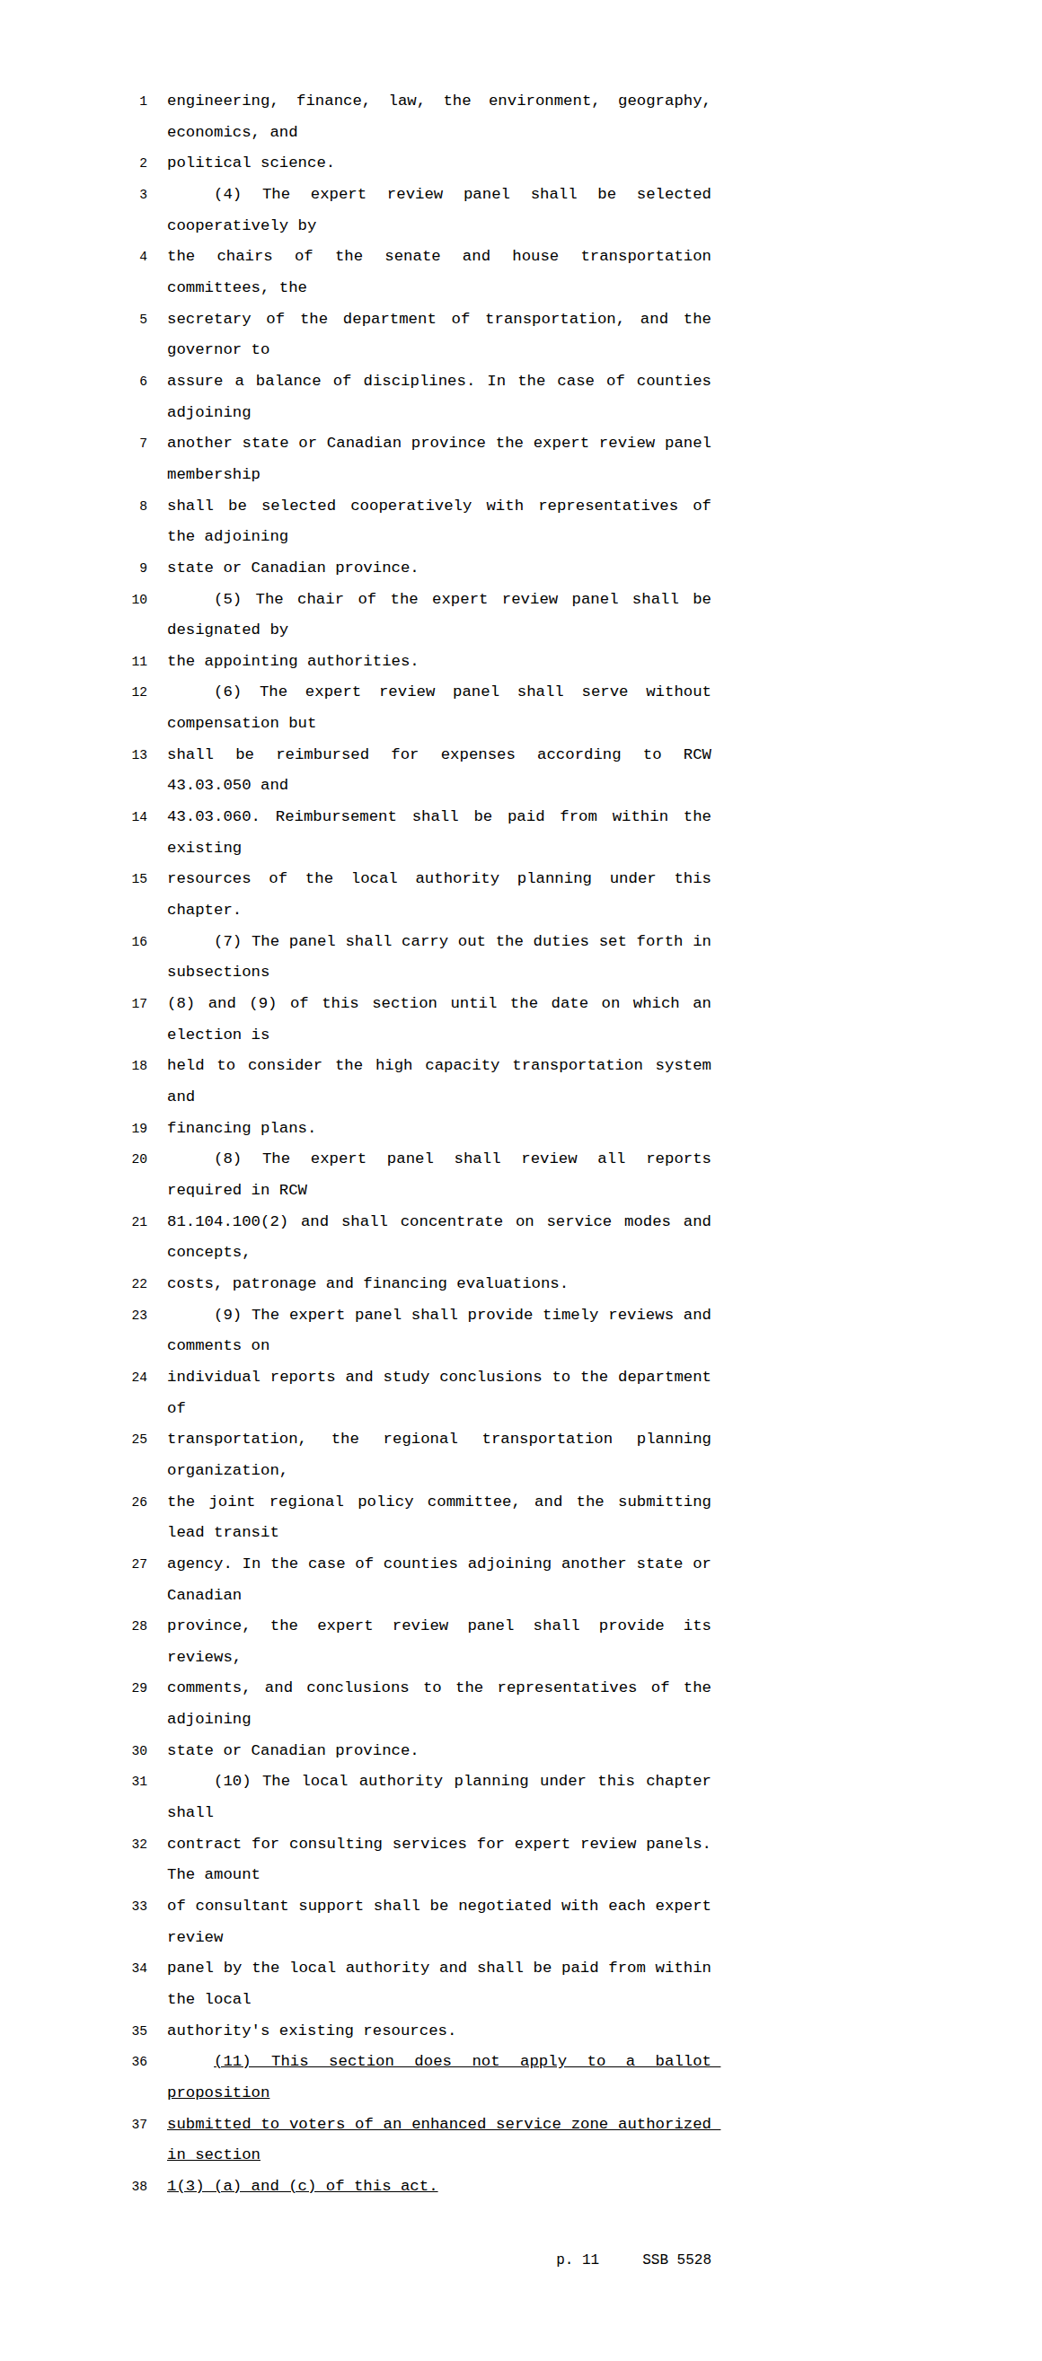1
engineering, finance, law, the environment, geography, economics, and
2
political science.
3
(4) The expert review panel shall be selected cooperatively by
4
the chairs of the senate and house transportation committees, the
5
secretary of the department of transportation, and the governor to
6
assure a balance of disciplines. In the case of counties adjoining
7
another state or Canadian province the expert review panel membership
8
shall be selected cooperatively with representatives of the adjoining
9
state or Canadian province.
10
(5) The chair of the expert review panel shall be designated by
11
the appointing authorities.
12
(6) The expert review panel shall serve without compensation but
13
shall be reimbursed for expenses according to RCW 43.03.050 and
14
43.03.060. Reimbursement shall be paid from within the existing
15
resources of the local authority planning under this chapter.
16
(7) The panel shall carry out the duties set forth in subsections
17
(8) and (9) of this section until the date on which an election is
18
held to consider the high capacity transportation system and
19
financing plans.
20
(8) The expert panel shall review all reports required in RCW
21
81.104.100(2) and shall concentrate on service modes and concepts,
22
costs, patronage and financing evaluations.
23
(9) The expert panel shall provide timely reviews and comments on
24
individual reports and study conclusions to the department of
25
transportation, the regional transportation planning organization,
26
the joint regional policy committee, and the submitting lead transit
27
agency. In the case of counties adjoining another state or Canadian
28
province, the expert review panel shall provide its reviews,
29
comments, and conclusions to the representatives of the adjoining
30
state or Canadian province.
31
(10) The local authority planning under this chapter shall
32
contract for consulting services for expert review panels. The amount
33
of consultant support shall be negotiated with each expert review
34
panel by the local authority and shall be paid from within the local
35
authority's existing resources.
36
(11) This section does not apply to a ballot proposition
37
submitted to voters of an enhanced service zone authorized in section
38
1(3) (a) and (c) of this act.
p. 11 SSB 5528